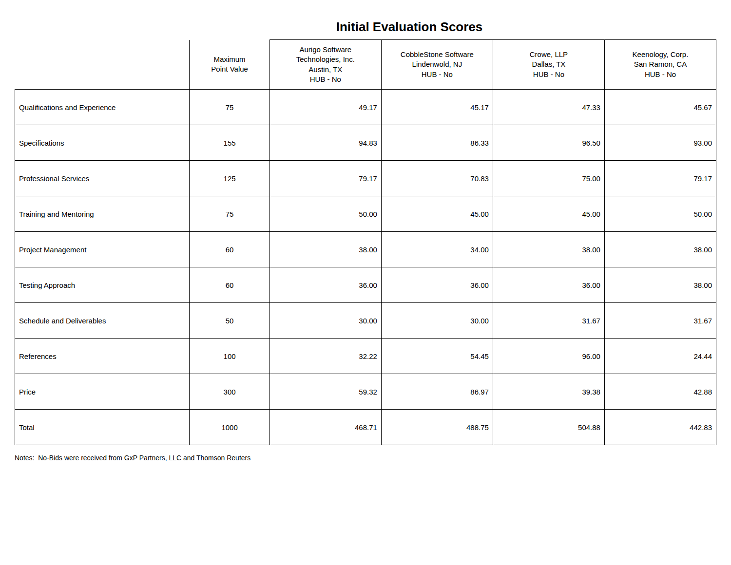Initial Evaluation Scores
| | Maximum Point Value | Aurigo Software Technologies, Inc. Austin, TX HUB - No | CobbleStone Software Lindenwold, NJ HUB - No | Crowe, LLP Dallas, TX HUB - No | Keenology, Corp. San Ramon, CA HUB - No |
| --- | --- | --- | --- | --- | --- |
| Qualifications and Experience | 75 | 49.17 | 45.17 | 47.33 | 45.67 |
| Specifications | 155 | 94.83 | 86.33 | 96.50 | 93.00 |
| Professional Services | 125 | 79.17 | 70.83 | 75.00 | 79.17 |
| Training and Mentoring | 75 | 50.00 | 45.00 | 45.00 | 50.00 |
| Project Management | 60 | 38.00 | 34.00 | 38.00 | 38.00 |
| Testing Approach | 60 | 36.00 | 36.00 | 36.00 | 38.00 |
| Schedule and Deliverables | 50 | 30.00 | 30.00 | 31.67 | 31.67 |
| References | 100 | 32.22 | 54.45 | 96.00 | 24.44 |
| Price | 300 | 59.32 | 86.97 | 39.38 | 42.88 |
| Total | 1000 | 468.71 | 488.75 | 504.88 | 442.83 |
Notes: No-Bids were received from GxP Partners, LLC and Thomson Reuters